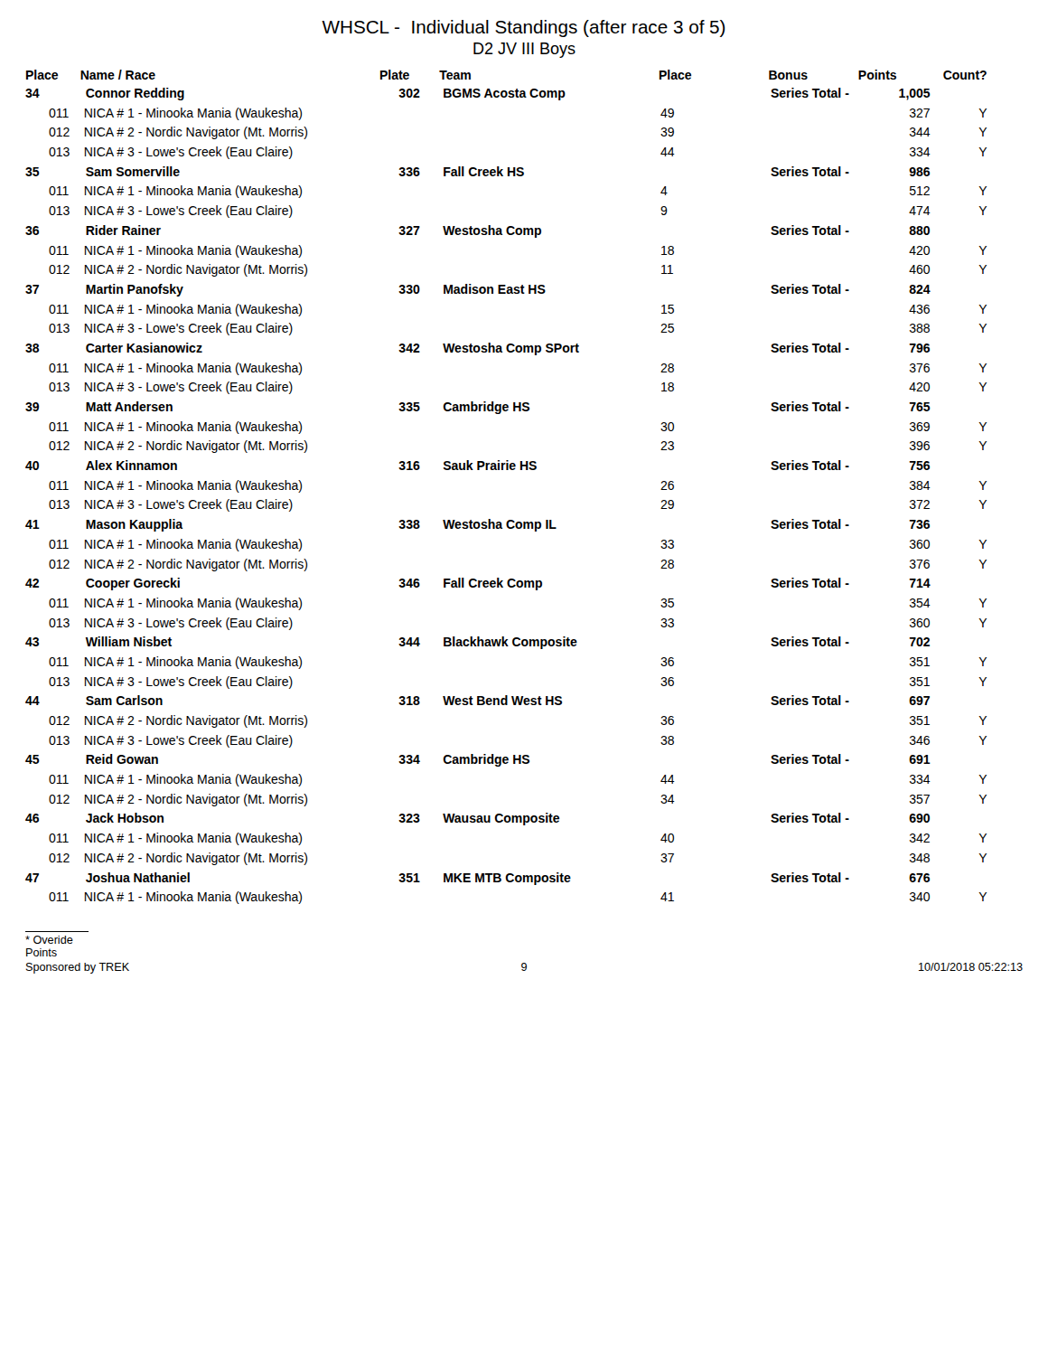WHSCL - Individual Standings (after race 3 of 5)
D2 JV III Boys
| Place | Name / Race | Plate | Team | Place | Bonus | Points | Count? |
| --- | --- | --- | --- | --- | --- | --- | --- |
| 34 | Connor Redding | 302 | BGMS Acosta Comp | Series Total - | 1,005 | |
| 011 | NICA # 1 - Minooka Mania (Waukesha) | 49 | | 327 | Y |
| 012 | NICA # 2 - Nordic Navigator (Mt. Morris) | 39 | | 344 | Y |
| 013 | NICA # 3 - Lowe's Creek (Eau Claire) | 44 | | 334 | Y |
| 35 | Sam Somerville | 336 | Fall Creek HS | Series Total - | 986 | |
| 011 | NICA # 1 - Minooka Mania (Waukesha) | 4 | | 512 | Y |
| 013 | NICA # 3 - Lowe's Creek (Eau Claire) | 9 | | 474 | Y |
| 36 | Rider Rainer | 327 | Westosha Comp | Series Total - | 880 | |
| 011 | NICA # 1 - Minooka Mania (Waukesha) | 18 | | 420 | Y |
| 012 | NICA # 2 - Nordic Navigator (Mt. Morris) | 11 | | 460 | Y |
| 37 | Martin Panofsky | 330 | Madison East HS | Series Total - | 824 | |
| 011 | NICA # 1 - Minooka Mania (Waukesha) | 15 | | 436 | Y |
| 013 | NICA # 3 - Lowe's Creek (Eau Claire) | 25 | | 388 | Y |
| 38 | Carter Kasianowicz | 342 | Westosha Comp SPort | Series Total - | 796 | |
| 011 | NICA # 1 - Minooka Mania (Waukesha) | 28 | | 376 | Y |
| 013 | NICA # 3 - Lowe's Creek (Eau Claire) | 18 | | 420 | Y |
| 39 | Matt Andersen | 335 | Cambridge HS | Series Total - | 765 | |
| 011 | NICA # 1 - Minooka Mania (Waukesha) | 30 | | 369 | Y |
| 012 | NICA # 2 - Nordic Navigator (Mt. Morris) | 23 | | 396 | Y |
| 40 | Alex Kinnamon | 316 | Sauk Prairie HS | Series Total - | 756 | |
| 011 | NICA # 1 - Minooka Mania (Waukesha) | 26 | | 384 | Y |
| 013 | NICA # 3 - Lowe's Creek (Eau Claire) | 29 | | 372 | Y |
| 41 | Mason Kaupplia | 338 | Westosha Comp IL | Series Total - | 736 | |
| 011 | NICA # 1 - Minooka Mania (Waukesha) | 33 | | 360 | Y |
| 012 | NICA # 2 - Nordic Navigator (Mt. Morris) | 28 | | 376 | Y |
| 42 | Cooper Gorecki | 346 | Fall Creek Comp | Series Total - | 714 | |
| 011 | NICA # 1 - Minooka Mania (Waukesha) | 35 | | 354 | Y |
| 013 | NICA # 3 - Lowe's Creek (Eau Claire) | 33 | | 360 | Y |
| 43 | William Nisbet | 344 | Blackhawk Composite | Series Total - | 702 | |
| 011 | NICA # 1 - Minooka Mania (Waukesha) | 36 | | 351 | Y |
| 013 | NICA # 3 - Lowe's Creek (Eau Claire) | 36 | | 351 | Y |
| 44 | Sam Carlson | 318 | West Bend West HS | Series Total - | 697 | |
| 012 | NICA # 2 - Nordic Navigator (Mt. Morris) | 36 | | 351 | Y |
| 013 | NICA # 3 - Lowe's Creek (Eau Claire) | 38 | | 346 | Y |
| 45 | Reid Gowan | 334 | Cambridge HS | Series Total - | 691 | |
| 011 | NICA # 1 - Minooka Mania (Waukesha) | 44 | | 334 | Y |
| 012 | NICA # 2 - Nordic Navigator (Mt. Morris) | 34 | | 357 | Y |
| 46 | Jack Hobson | 323 | Wausau Composite | Series Total - | 690 | |
| 011 | NICA # 1 - Minooka Mania (Waukesha) | 40 | | 342 | Y |
| 012 | NICA # 2 - Nordic Navigator (Mt. Morris) | 37 | | 348 | Y |
| 47 | Joshua Nathaniel | 351 | MKE MTB Composite | Series Total - | 676 | |
| 011 | NICA # 1 - Minooka Mania (Waukesha) | 41 | | 340 | Y |
* Overide Points
Sponsored by TREK
9
10/01/2018 05:22:13